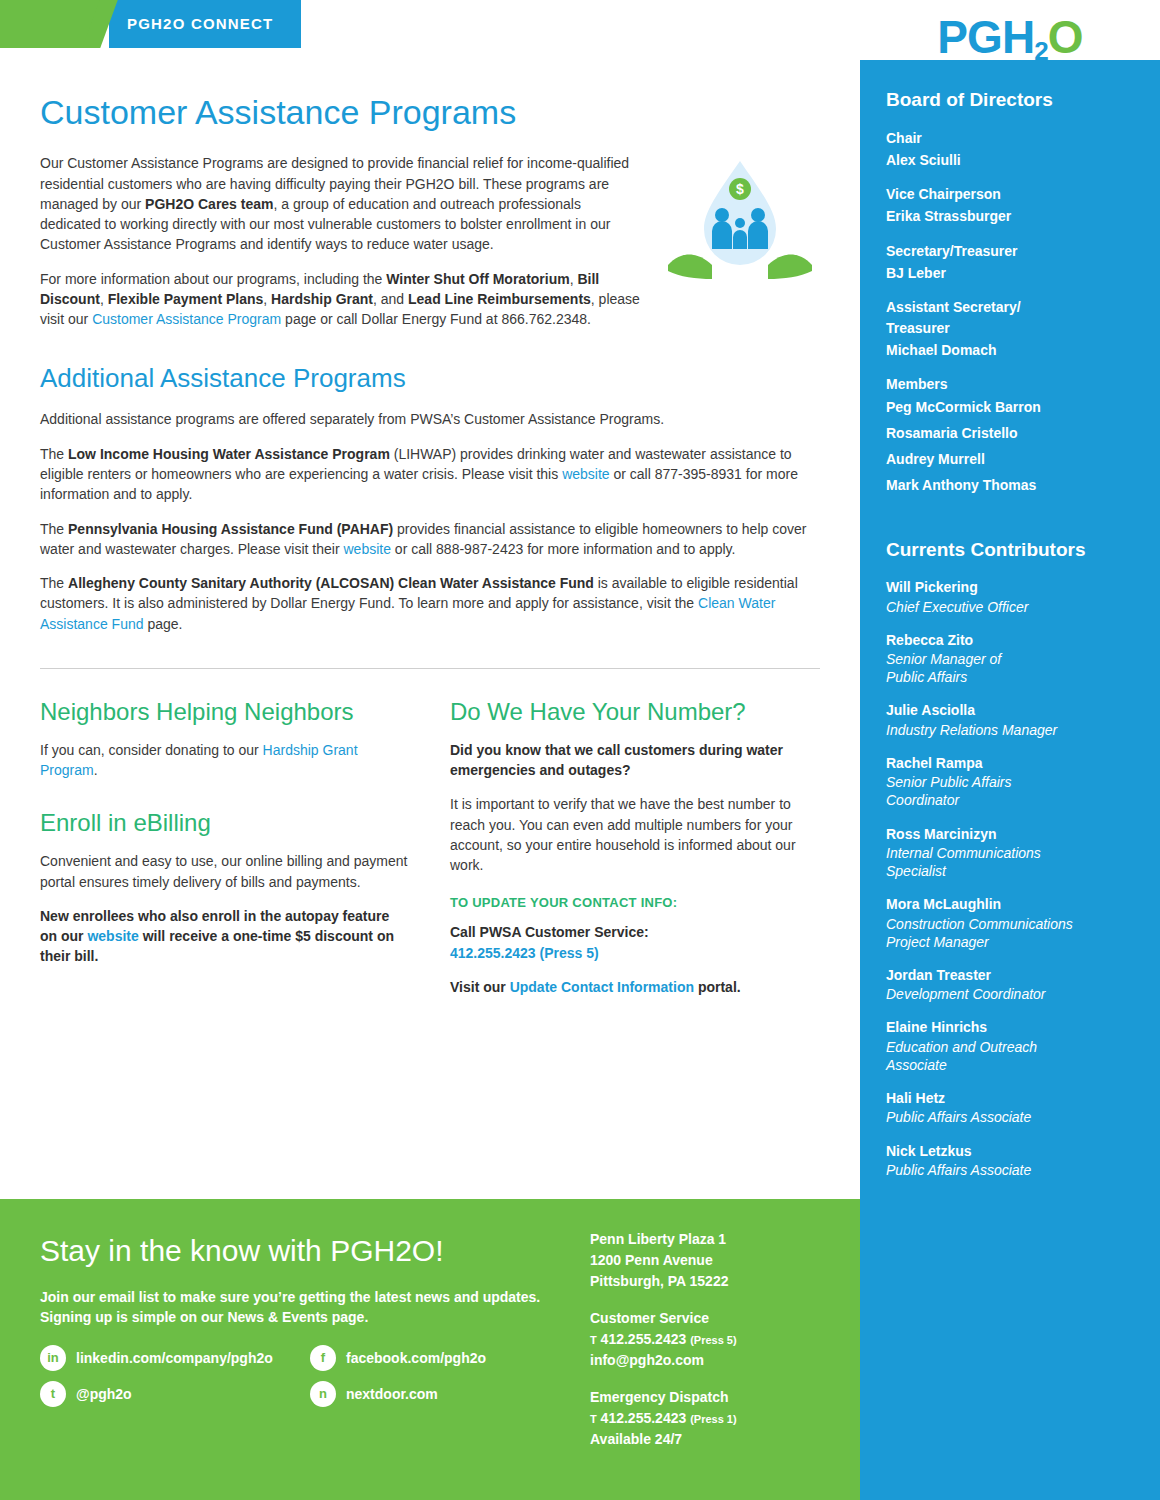PGH2O CONNECT
PGH 2 O
Customer Assistance Programs
$
Our Customer Assistance Programs are designed to provide financial relief for income-qualified residential customers who are having difficulty paying their PGH2O bill. These programs are managed by our PGH2O Cares team, a group of education and outreach professionals dedicated to working directly with our most vulnerable customers to bolster enrollment in our Customer Assistance Programs and identify ways to reduce water usage.
For more information about our programs, including the Winter Shut Off Moratorium, Bill Discount, Flexible Payment Plans, Hardship Grant, and Lead Line Reimbursements, please visit our Customer Assistance Program page or call Dollar Energy Fund at 866.762.2348.
Additional Assistance Programs
Additional assistance programs are offered separately from PWSA’s Customer Assistance Programs.
The Low Income Housing Water Assistance Program (LIHWAP) provides drinking water and wastewater assistance to eligible renters or homeowners who are experiencing a water crisis. Please visit this website or call 877-395-8931 for more information and to apply.
The Pennsylvania Housing Assistance Fund (PAHAF) provides financial assistance to eligible homeowners to help cover water and wastewater charges. Please visit their website or call 888-987-2423 for more information and to apply.
The Allegheny County Sanitary Authority (ALCOSAN) Clean Water Assistance Fund is available to eligible residential customers. It is also administered by Dollar Energy Fund. To learn more and apply for assistance, visit the Clean Water Assistance Fund page.
Neighbors Helping Neighbors
If you can, consider donating to our Hardship Grant Program.
Enroll in eBilling
Convenient and easy to use, our online billing and payment portal ensures timely delivery of bills and payments.
New enrollees who also enroll in the autopay feature on our website will receive a one-time $5 discount on their bill.
Do We Have Your Number?
Did you know that we call customers during water emergencies and outages?
It is important to verify that we have the best number to reach you. You can even add multiple numbers for your account, so your entire household is informed about our work.
TO UPDATE YOUR CONTACT INFO:
Call PWSA Customer Service:
412.255.2423 (Press 5)
Visit our Update Contact Information portal.
Board of Directors
Chair
Alex Sciulli
Vice Chairperson
Erika Strassburger
Secretary/Treasurer
BJ Leber
Assistant Secretary/
Treasurer
Michael Domach
Members
Peg McCormick Barron
Rosamaria Cristello
Audrey Murrell
Mark Anthony Thomas
Currents Contributors
Will Pickering
Chief Executive Officer
Rebecca Zito
Senior Manager of
Public Affairs
Julie Asciolla
Industry Relations Manager
Rachel Rampa
Senior Public Affairs
Coordinator
Ross Marcinizyn
Internal Communications
Specialist
Mora McLaughlin
Construction Communications
Project Manager
Jordan Treaster
Development Coordinator
Elaine Hinrichs
Education and Outreach
Associate
Hali Hetz
Public Affairs Associate
Nick Letzkus
Public Affairs Associate
Stay in the know with PGH2O!
Join our email list to make sure you’re getting the latest news and updates. Signing up is simple on our News & Events page.
in linkedin.com/company/pgh2o
ffacebook.com/pgh2o
t@pgh2o
nnextdoor.com
Penn Liberty Plaza 1
1200 Penn Avenue
Pittsburgh, PA 15222
Customer Service
T 412.255.2423 (Press 5)
info@pgh2o.com
Emergency Dispatch
T 412.255.2423 (Press 1)
Available 24/7